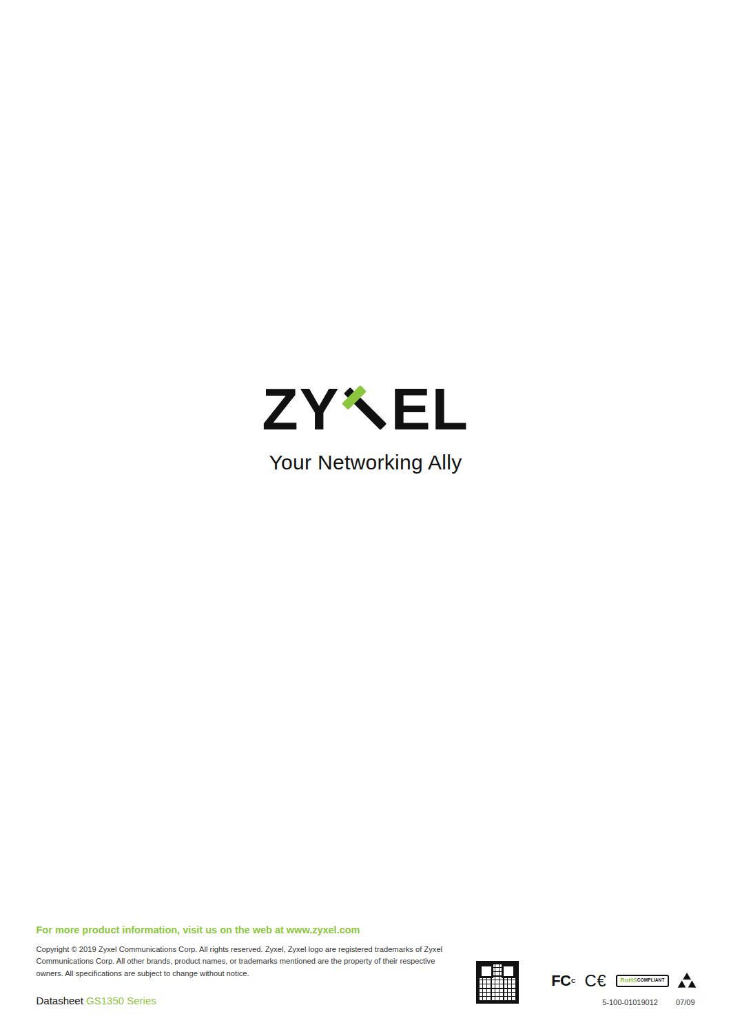ZY EL
Your Networking Ally
For more product information, visit us on the web at www.zyxel.com
Copyright © 2019 Zyxel Communications Corp. All rights reserved. Zyxel, Zyxel logo are registered trademarks of Zyxel Communications Corp. All other brands, product names, or trademarks mentioned are the property of their respective owners. All specifications are subject to change without notice.
Datasheet GS1350 Series
FCC C€ RoHS COMPLIANT
5-100-01019012 07/09